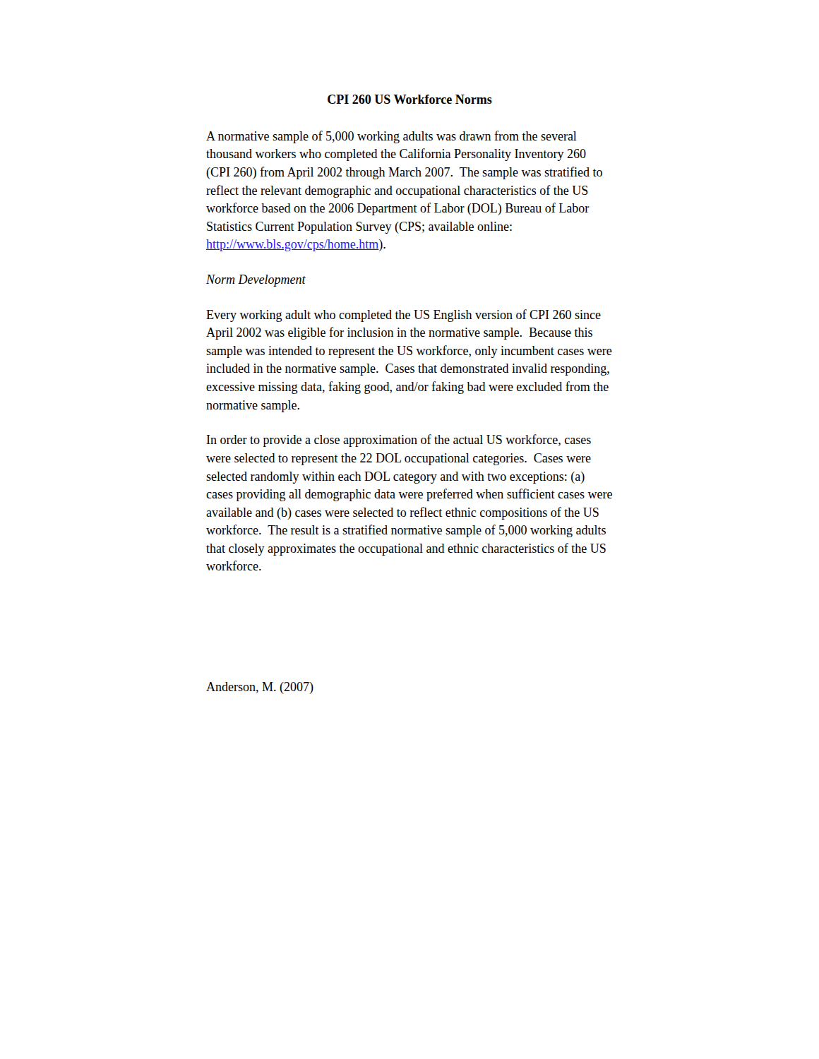CPI 260 US Workforce Norms
A normative sample of 5,000 working adults was drawn from the several thousand workers who completed the California Personality Inventory 260 (CPI 260) from April 2002 through March 2007. The sample was stratified to reflect the relevant demographic and occupational characteristics of the US workforce based on the 2006 Department of Labor (DOL) Bureau of Labor Statistics Current Population Survey (CPS; available online: http://www.bls.gov/cps/home.htm).
Norm Development
Every working adult who completed the US English version of CPI 260 since April 2002 was eligible for inclusion in the normative sample. Because this sample was intended to represent the US workforce, only incumbent cases were included in the normative sample. Cases that demonstrated invalid responding, excessive missing data, faking good, and/or faking bad were excluded from the normative sample.
In order to provide a close approximation of the actual US workforce, cases were selected to represent the 22 DOL occupational categories. Cases were selected randomly within each DOL category and with two exceptions: (a) cases providing all demographic data were preferred when sufficient cases were available and (b) cases were selected to reflect ethnic compositions of the US workforce. The result is a stratified normative sample of 5,000 working adults that closely approximates the occupational and ethnic characteristics of the US workforce.
Anderson, M. (2007)